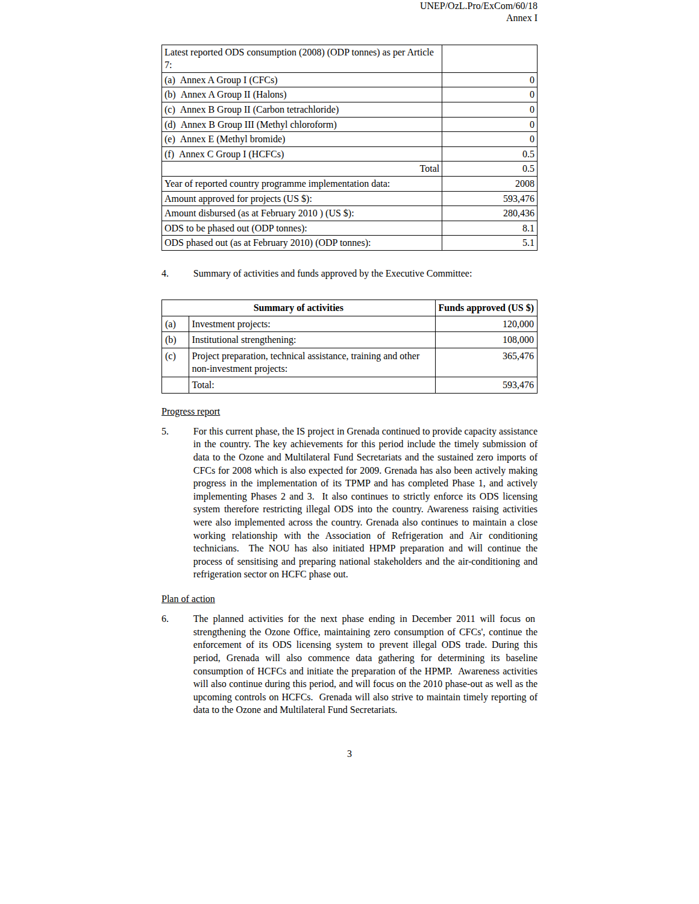UNEP/OzL.Pro/ExCom/60/18
Annex I
| Latest reported ODS consumption (2008) (ODP tonnes) as per Article 7: | |
| (a) Annex A Group I (CFCs) | 0 |
| (b) Annex A Group II (Halons) | 0 |
| (c) Annex B Group II (Carbon tetrachloride) | 0 |
| (d) Annex B Group III (Methyl chloroform) | 0 |
| (e) Annex E (Methyl bromide) | 0 |
| (f) Annex C Group I (HCFCs) | 0.5 |
| Total | 0.5 |
| Year of reported country programme implementation data: | 2008 |
| Amount approved for projects (US $): | 593,476 |
| Amount disbursed (as at February 2010 ) (US $): | 280,436 |
| ODS to be phased out (ODP tonnes): | 8.1 |
| ODS phased out (as at February 2010) (ODP tonnes): | 5.1 |
4.
Summary of activities and funds approved by the Executive Committee:
| Summary of activities | Funds approved (US $) |
| (a) | Investment projects: | 120,000 |
| (b) | Institutional strengthening: | 108,000 |
| (c) | Project preparation, technical assistance, training and other non-investment projects: | 365,476 |
| | Total: | 593,476 |
Progress report
5.
For this current phase, the IS project in Grenada continued to provide capacity assistance in the country. The key achievements for this period include the timely submission of data to the Ozone and Multilateral Fund Secretariats and the sustained zero imports of CFCs for 2008 which is also expected for 2009. Grenada has also been actively making progress in the implementation of its TPMP and has completed Phase 1, and actively implementing Phases 2 and 3. It also continues to strictly enforce its ODS licensing system therefore restricting illegal ODS into the country. Awareness raising activities were also implemented across the country. Grenada also continues to maintain a close working relationship with the Association of Refrigeration and Air conditioning technicians. The NOU has also initiated HPMP preparation and will continue the process of sensitising and preparing national stakeholders and the air-conditioning and refrigeration sector on HCFC phase out.
Plan of action
6.
The planned activities for the next phase ending in December 2011 will focus on strengthening the Ozone Office, maintaining zero consumption of CFCs', continue the enforcement of its ODS licensing system to prevent illegal ODS trade. During this period, Grenada will also commence data gathering for determining its baseline consumption of HCFCs and initiate the preparation of the HPMP. Awareness activities will also continue during this period, and will focus on the 2010 phase-out as well as the upcoming controls on HCFCs. Grenada will also strive to maintain timely reporting of data to the Ozone and Multilateral Fund Secretariats.
3